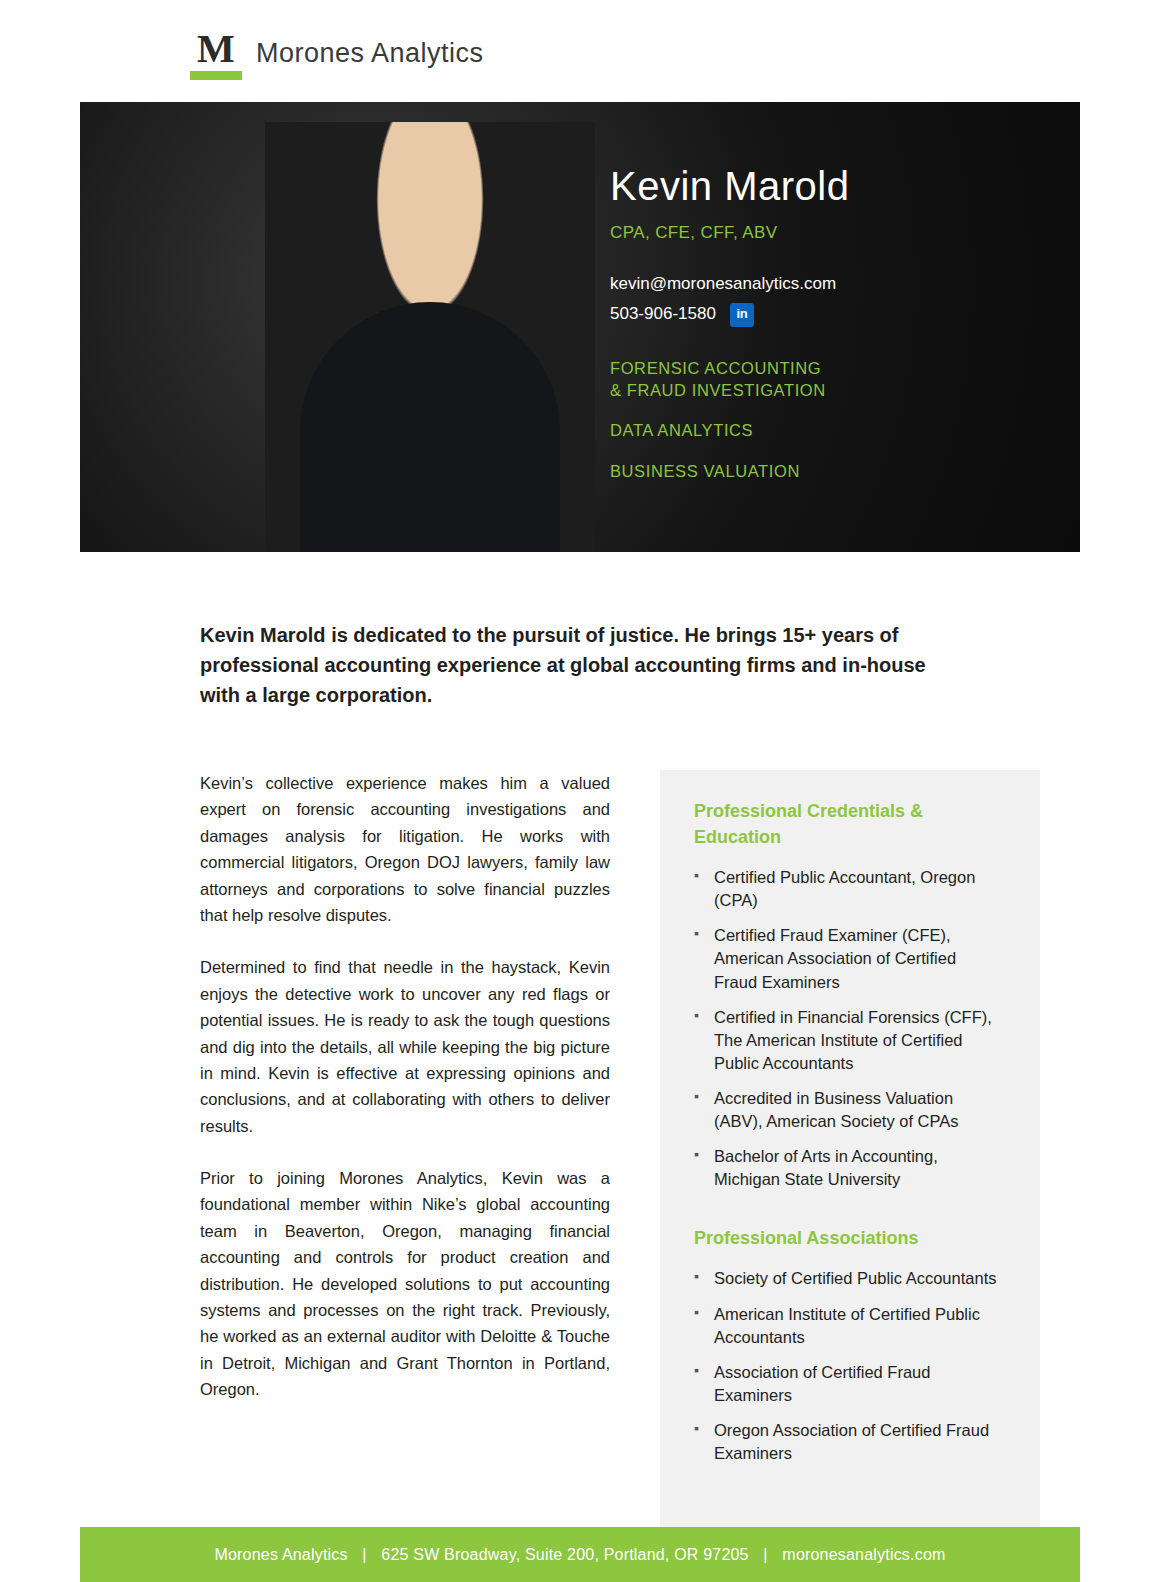M
Morones Analytics
Kevin Marold
CPA, CFE, CFF, ABV
kevin@moronesanalytics.com
503-906-1580 in
FORENSIC ACCOUNTING
& FRAUD INVESTIGATION
DATA ANALYTICS
BUSINESS VALUATION
Kevin Marold is dedicated to the pursuit of justice. He brings 15+ years of professional accounting experience at global accounting firms and in-house with a large corporation.
Kevin’s collective experience makes him a valued expert on forensic accounting investigations and damages analysis for litigation. He works with commercial litigators, Oregon DOJ lawyers, family law attorneys and corporations to solve financial puzzles that help resolve disputes.
Determined to find that needle in the haystack, Kevin enjoys the detective work to uncover any red flags or potential issues. He is ready to ask the tough questions and dig into the details, all while keeping the big picture in mind. Kevin is effective at expressing opinions and conclusions, and at collaborating with others to deliver results.
Prior to joining Morones Analytics, Kevin was a foundational member within Nike’s global accounting team in Beaverton, Oregon, managing financial accounting and controls for product creation and distribution. He developed solutions to put accounting systems and processes on the right track. Previously, he worked as an external auditor with Deloitte & Touche in Detroit, Michigan and Grant Thornton in Portland, Oregon.
Professional Credentials & Education
Certified Public Accountant, Oregon (CPA)
Certified Fraud Examiner (CFE), American Association of Certified Fraud Examiners
Certified in Financial Forensics (CFF), The American Institute of Certified Public Accountants
Accredited in Business Valuation (ABV), American Society of CPAs
Bachelor of Arts in Accounting, Michigan State University
Professional Associations
Society of Certified Public Accountants
American Institute of Certified Public Accountants
Association of Certified Fraud Examiners
Oregon Association of Certified Fraud Examiners
Morones Analytics | 625 SW Broadway, Suite 200, Portland, OR 97205 | moronesanalytics.com